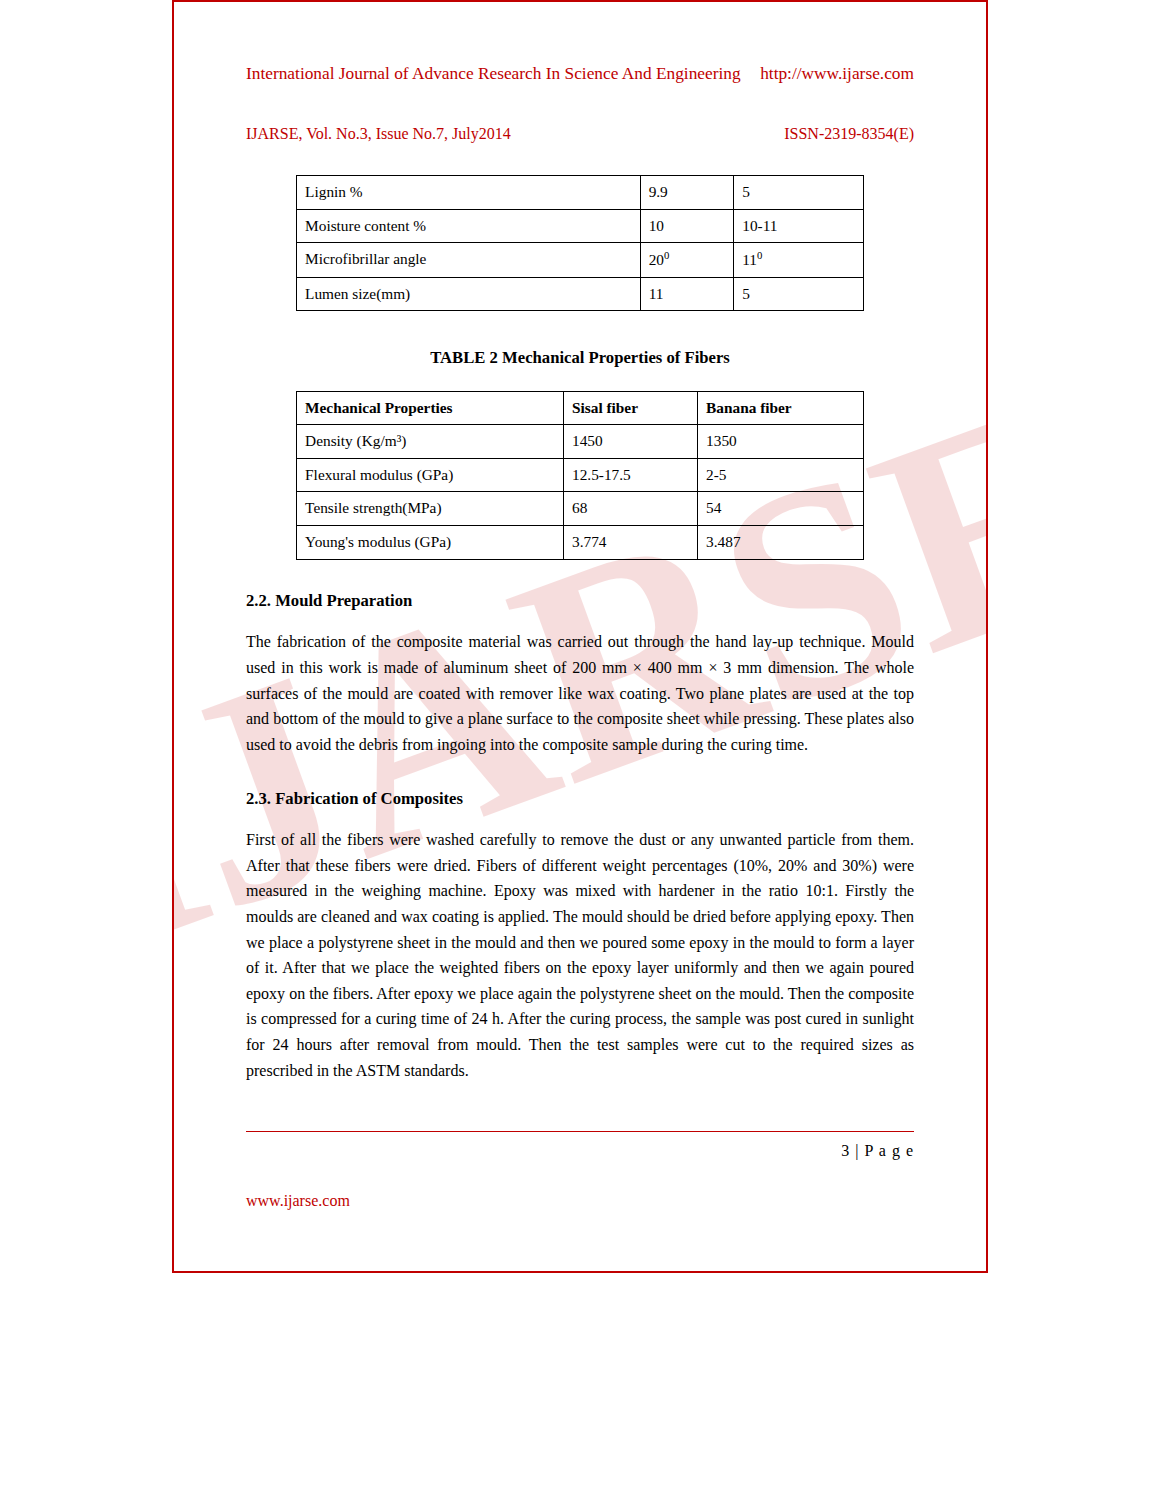IJARSE
International Journal of Advance Research In Science And Engineering http://www.ijarse.com
IJARSE, Vol. No.3, Issue No.7, July2014 ISSN-2319-8354(E)
| Lignin % | 9.9 | 5 |
| Moisture content % | 10 | 10-11 |
| Microfibrillar angle | 20 0 | 11 0 |
| Lumen size(mm) | 11 | 5 |
TABLE 2 Mechanical Properties of Fibers
| Mechanical Properties | Sisal fiber | Banana fiber |
| --- | --- | --- |
| Density (Kg/m³) | 1450 | 1350 |
| Flexural modulus (GPa) | 12.5-17.5 | 2-5 |
| Tensile strength(MPa) | 68 | 54 |
| Young's modulus (GPa) | 3.774 | 3.487 |
2.2. Mould Preparation
The fabrication of the composite material was carried out through the hand lay-up technique. Mould used in this work is made of aluminum sheet of 200 mm × 400 mm × 3 mm dimension. The whole surfaces of the mould are coated with remover like wax coating. Two plane plates are used at the top and bottom of the mould to give a plane surface to the composite sheet while pressing. These plates also used to avoid the debris from ingoing into the composite sample during the curing time.
2.3. Fabrication of Composites
First of all the fibers were washed carefully to remove the dust or any unwanted particle from them. After that these fibers were dried. Fibers of different weight percentages (10%, 20% and 30%) were measured in the weighing machine. Epoxy was mixed with hardener in the ratio 10:1. Firstly the moulds are cleaned and wax coating is applied. The mould should be dried before applying epoxy. Then we place a polystyrene sheet in the mould and then we poured some epoxy in the mould to form a layer of it. After that we place the weighted fibers on the epoxy layer uniformly and then we again poured epoxy on the fibers. After epoxy we place again the polystyrene sheet on the mould. Then the composite is compressed for a curing time of 24 h. After the curing process, the sample was post cured in sunlight for 24 hours after removal from mould. Then the test samples were cut to the required sizes as prescribed in the ASTM standards.
3 | P a g e
www.ijarse.com